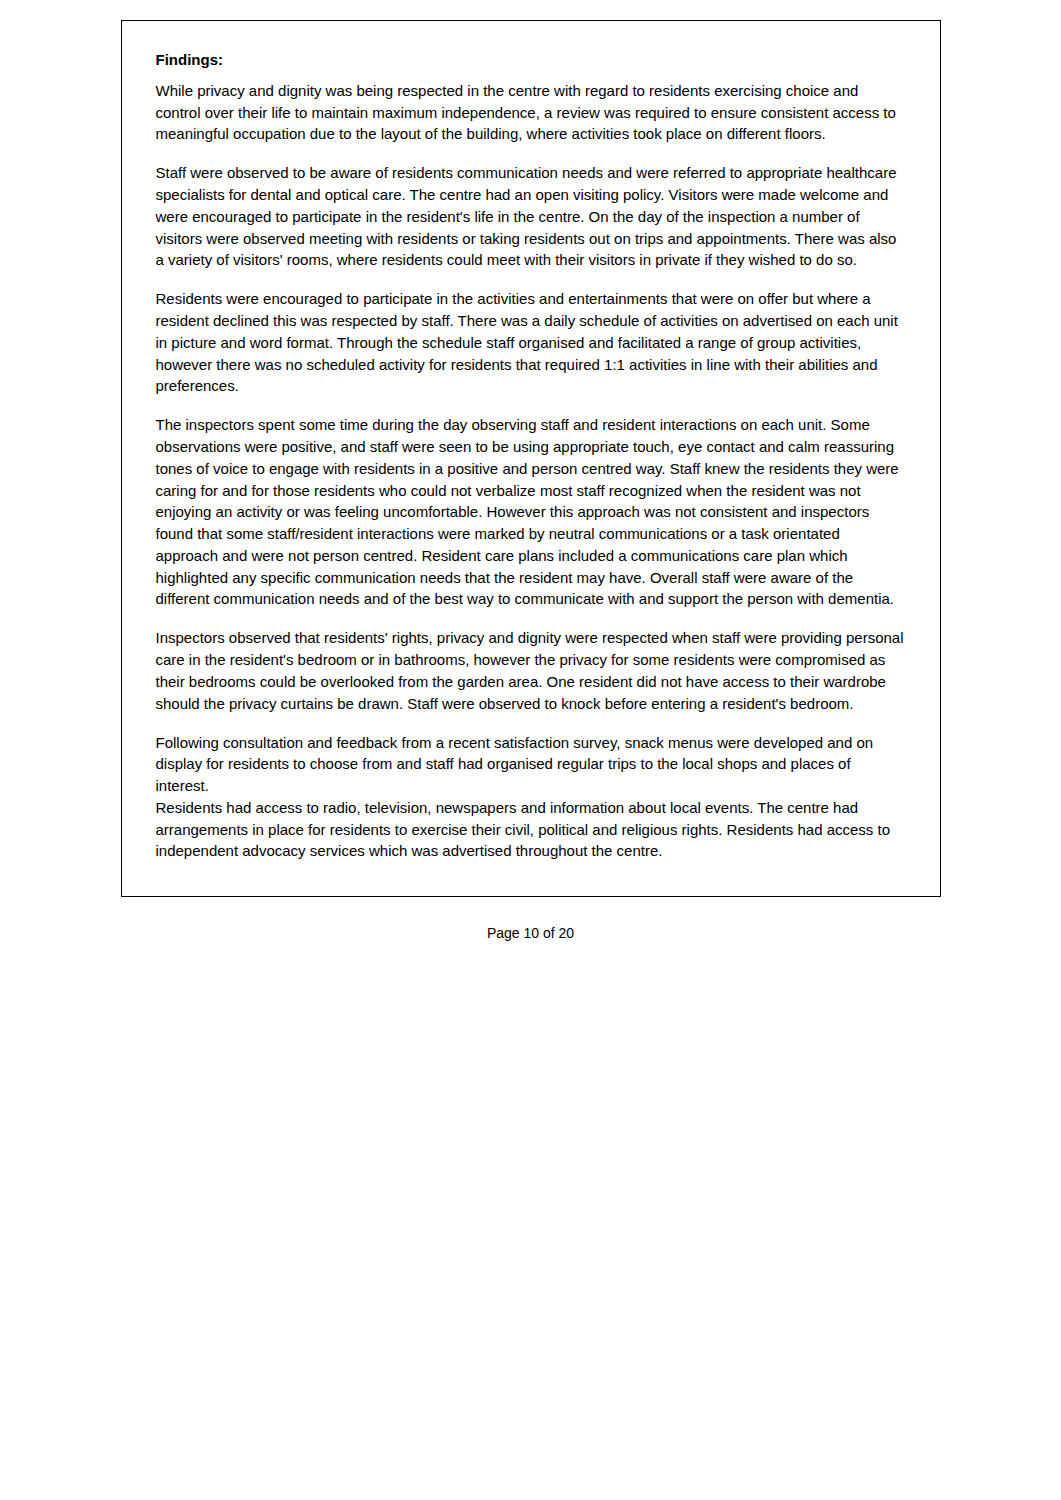Findings:
While privacy and dignity was being respected in the centre with regard to residents exercising choice and control over their life to maintain maximum independence, a review was required to ensure consistent access to meaningful occupation due to the layout of the building, where activities took place on different floors.
Staff were observed to be aware of residents communication needs and were referred to appropriate healthcare specialists for dental and optical care. The centre had an open visiting policy. Visitors were made welcome and were encouraged to participate in the resident's life in the centre. On the day of the inspection a number of visitors were observed meeting with residents or taking residents out on trips and appointments. There was also a variety of visitors' rooms, where residents could meet with their visitors in private if they wished to do so.
Residents were encouraged to participate in the activities and entertainments that were on offer but where a resident declined this was respected by staff. There was a daily schedule of activities on advertised on each unit in picture and word format. Through the schedule staff organised and facilitated a range of group activities, however there was no scheduled activity for residents that required 1:1 activities in line with their abilities and preferences.
The inspectors spent some time during the day observing staff and resident interactions on each unit. Some observations were positive, and staff were seen to be using appropriate touch, eye contact and calm reassuring tones of voice to engage with residents in a positive and person centred way. Staff knew the residents they were caring for and for those residents who could not verbalize most staff recognized when the resident was not enjoying an activity or was feeling uncomfortable. However this approach was not consistent and inspectors found that some staff/resident interactions were marked by neutral communications or a task orientated approach and were not person centred. Resident care plans included a communications care plan which highlighted any specific communication needs that the resident may have. Overall staff were aware of the different communication needs and of the best way to communicate with and support the person with dementia.
Inspectors observed that residents' rights, privacy and dignity were respected when staff were providing personal care in the resident's bedroom or in bathrooms, however the privacy for some residents were compromised as their bedrooms could be overlooked from the garden area. One resident did not have access to their wardrobe should the privacy curtains be drawn. Staff were observed to knock before entering a resident's bedroom.
Following consultation and feedback from a recent satisfaction survey, snack menus were developed and on display for residents to choose from and staff had organised regular trips to the local shops and places of interest.
Residents had access to radio, television, newspapers and information about local events. The centre had arrangements in place for residents to exercise their civil, political and religious rights. Residents had access to independent advocacy services which was advertised throughout the centre.
Page 10 of 20